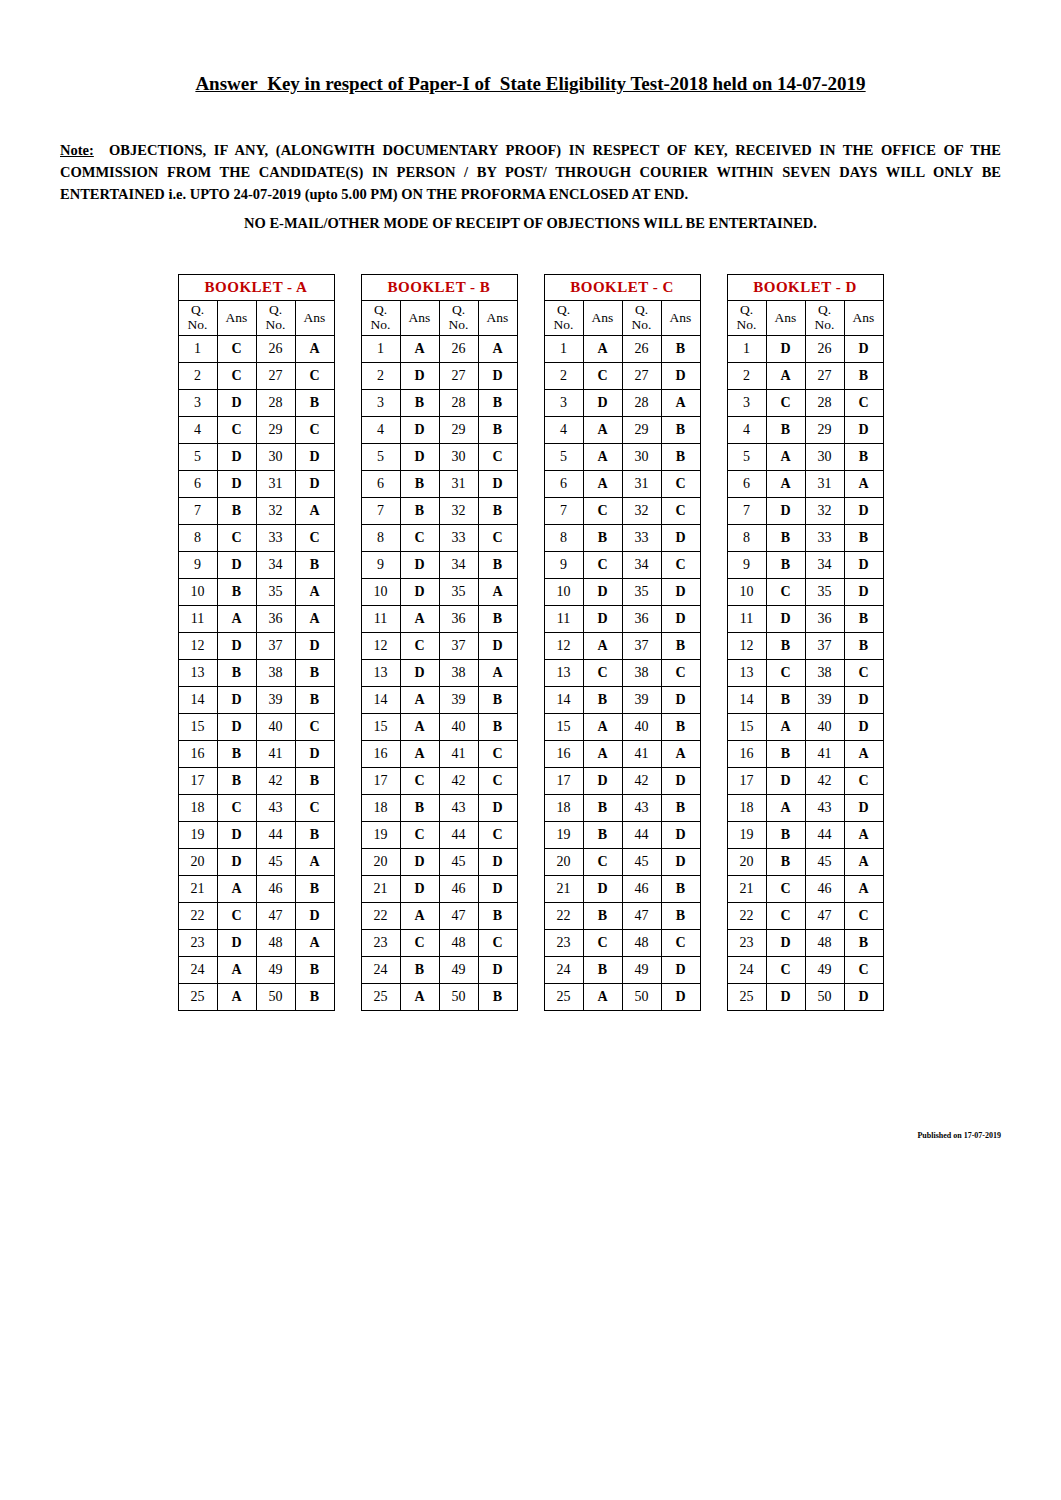Answer Key in respect of Paper-I of State Eligibility Test-2018 held on 14-07-2019
Note: OBJECTIONS, IF ANY, (ALONGWITH DOCUMENTARY PROOF) IN RESPECT OF KEY, RECEIVED IN THE OFFICE OF THE COMMISSION FROM THE CANDIDATE(S) IN PERSON / BY POST/ THROUGH COURIER WITHIN SEVEN DAYS WILL ONLY BE ENTERTAINED i.e. UPTO 24-07-2019 (upto 5.00 PM) ON THE PROFORMA ENCLOSED AT END.
NO E-MAIL/OTHER MODE OF RECEIPT OF OBJECTIONS WILL BE ENTERTAINED.
BOOKLET - A
| Q. No. | Ans | Q. No. | Ans |
| --- | --- | --- | --- |
| 1 | C | 26 | A |
| 2 | C | 27 | C |
| 3 | D | 28 | B |
| 4 | C | 29 | C |
| 5 | D | 30 | D |
| 6 | D | 31 | D |
| 7 | B | 32 | A |
| 8 | C | 33 | C |
| 9 | D | 34 | B |
| 10 | B | 35 | A |
| 11 | A | 36 | A |
| 12 | D | 37 | D |
| 13 | B | 38 | B |
| 14 | D | 39 | B |
| 15 | D | 40 | C |
| 16 | B | 41 | D |
| 17 | B | 42 | B |
| 18 | C | 43 | C |
| 19 | D | 44 | B |
| 20 | D | 45 | A |
| 21 | A | 46 | B |
| 22 | C | 47 | D |
| 23 | D | 48 | A |
| 24 | A | 49 | B |
| 25 | A | 50 | B |
BOOKLET - B
| Q. No. | Ans | Q. No. | Ans |
| --- | --- | --- | --- |
| 1 | A | 26 | A |
| 2 | D | 27 | D |
| 3 | B | 28 | B |
| 4 | D | 29 | B |
| 5 | D | 30 | C |
| 6 | B | 31 | D |
| 7 | B | 32 | B |
| 8 | C | 33 | C |
| 9 | D | 34 | B |
| 10 | D | 35 | A |
| 11 | A | 36 | B |
| 12 | C | 37 | D |
| 13 | D | 38 | A |
| 14 | A | 39 | B |
| 15 | A | 40 | B |
| 16 | A | 41 | C |
| 17 | C | 42 | C |
| 18 | B | 43 | D |
| 19 | C | 44 | C |
| 20 | D | 45 | D |
| 21 | D | 46 | D |
| 22 | A | 47 | B |
| 23 | C | 48 | C |
| 24 | B | 49 | D |
| 25 | A | 50 | B |
BOOKLET - C
| Q. No. | Ans | Q. No. | Ans |
| --- | --- | --- | --- |
| 1 | A | 26 | B |
| 2 | C | 27 | D |
| 3 | D | 28 | A |
| 4 | A | 29 | B |
| 5 | A | 30 | B |
| 6 | A | 31 | C |
| 7 | C | 32 | C |
| 8 | B | 33 | D |
| 9 | C | 34 | C |
| 10 | D | 35 | D |
| 11 | D | 36 | D |
| 12 | A | 37 | B |
| 13 | C | 38 | C |
| 14 | B | 39 | D |
| 15 | A | 40 | B |
| 16 | A | 41 | A |
| 17 | D | 42 | D |
| 18 | B | 43 | B |
| 19 | B | 44 | D |
| 20 | C | 45 | D |
| 21 | D | 46 | B |
| 22 | B | 47 | B |
| 23 | C | 48 | C |
| 24 | B | 49 | D |
| 25 | A | 50 | D |
BOOKLET - D
| Q. No. | Ans | Q. No. | Ans |
| --- | --- | --- | --- |
| 1 | D | 26 | D |
| 2 | A | 27 | B |
| 3 | C | 28 | C |
| 4 | B | 29 | D |
| 5 | A | 30 | B |
| 6 | A | 31 | A |
| 7 | D | 32 | D |
| 8 | B | 33 | B |
| 9 | B | 34 | D |
| 10 | C | 35 | D |
| 11 | D | 36 | B |
| 12 | B | 37 | B |
| 13 | C | 38 | C |
| 14 | B | 39 | D |
| 15 | A | 40 | D |
| 16 | B | 41 | A |
| 17 | D | 42 | C |
| 18 | A | 43 | D |
| 19 | B | 44 | A |
| 20 | B | 45 | A |
| 21 | C | 46 | A |
| 22 | C | 47 | C |
| 23 | D | 48 | B |
| 24 | C | 49 | C |
| 25 | D | 50 | D |
Published on 17-07-2019